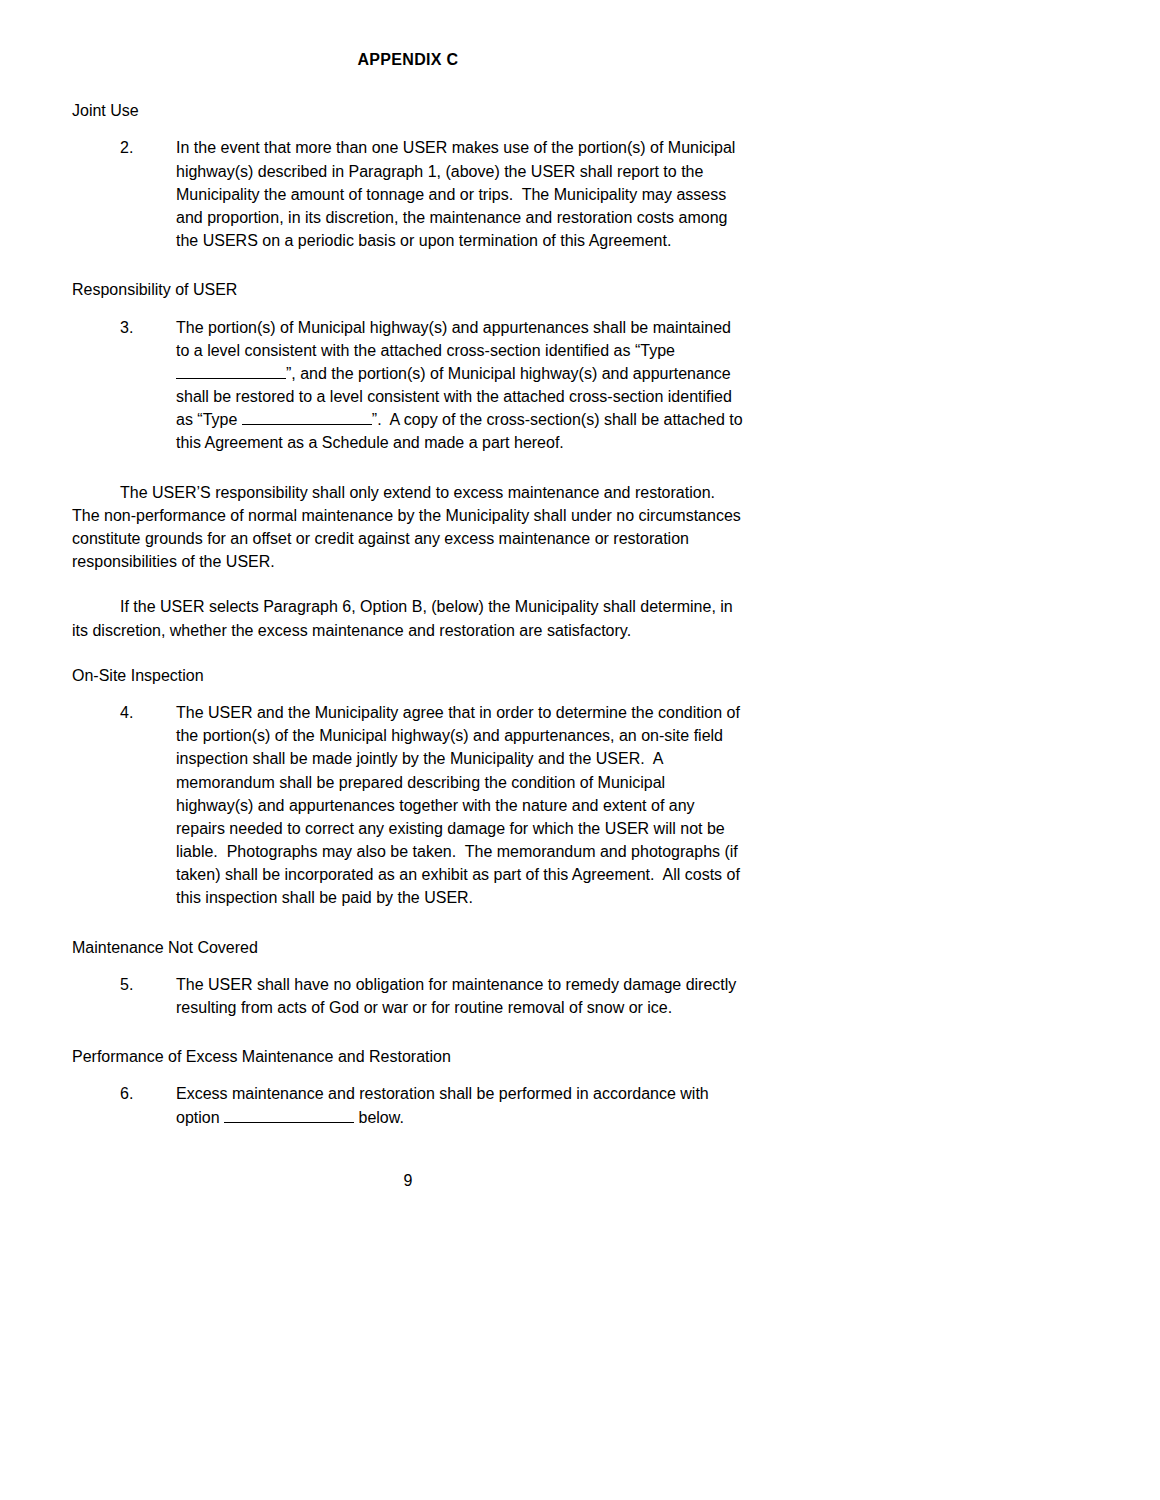APPENDIX C
Joint Use
2.
In the event that more than one USER makes use of the portion(s) of Municipal highway(s) described in Paragraph 1, (above) the USER shall report to the Municipality the amount of tonnage and or trips. The Municipality may assess and proportion, in its discretion, the maintenance and restoration costs among the USERS on a periodic basis or upon termination of this Agreement.
Responsibility of USER
3.
The portion(s) of Municipal highway(s) and appurtenances shall be maintained to a level consistent with the attached cross-section identified as “Type ”, and the portion(s) of Municipal highway(s) and appurtenance shall be restored to a level consistent with the attached cross-section identified as “Type ”. A copy of the cross-section(s) shall be attached to this Agreement as a Schedule and made a part hereof.
The USER’S responsibility shall only extend to excess maintenance and restoration. The non-performance of normal maintenance by the Municipality shall under no circumstances constitute grounds for an offset or credit against any excess maintenance or restoration responsibilities of the USER.
If the USER selects Paragraph 6, Option B, (below) the Municipality shall determine, in its discretion, whether the excess maintenance and restoration are satisfactory.
On-Site Inspection
4.
The USER and the Municipality agree that in order to determine the condition of the portion(s) of the Municipal highway(s) and appurtenances, an on-site field inspection shall be made jointly by the Municipality and the USER. A memorandum shall be prepared describing the condition of Municipal highway(s) and appurtenances together with the nature and extent of any repairs needed to correct any existing damage for which the USER will not be liable. Photographs may also be taken. The memorandum and photographs (if taken) shall be incorporated as an exhibit as part of this Agreement. All costs of this inspection shall be paid by the USER.
Maintenance Not Covered
5.
The USER shall have no obligation for maintenance to remedy damage directly resulting from acts of God or war or for routine removal of snow or ice.
Performance of Excess Maintenance and Restoration
6.
Excess maintenance and restoration shall be performed in accordance with option below.
9